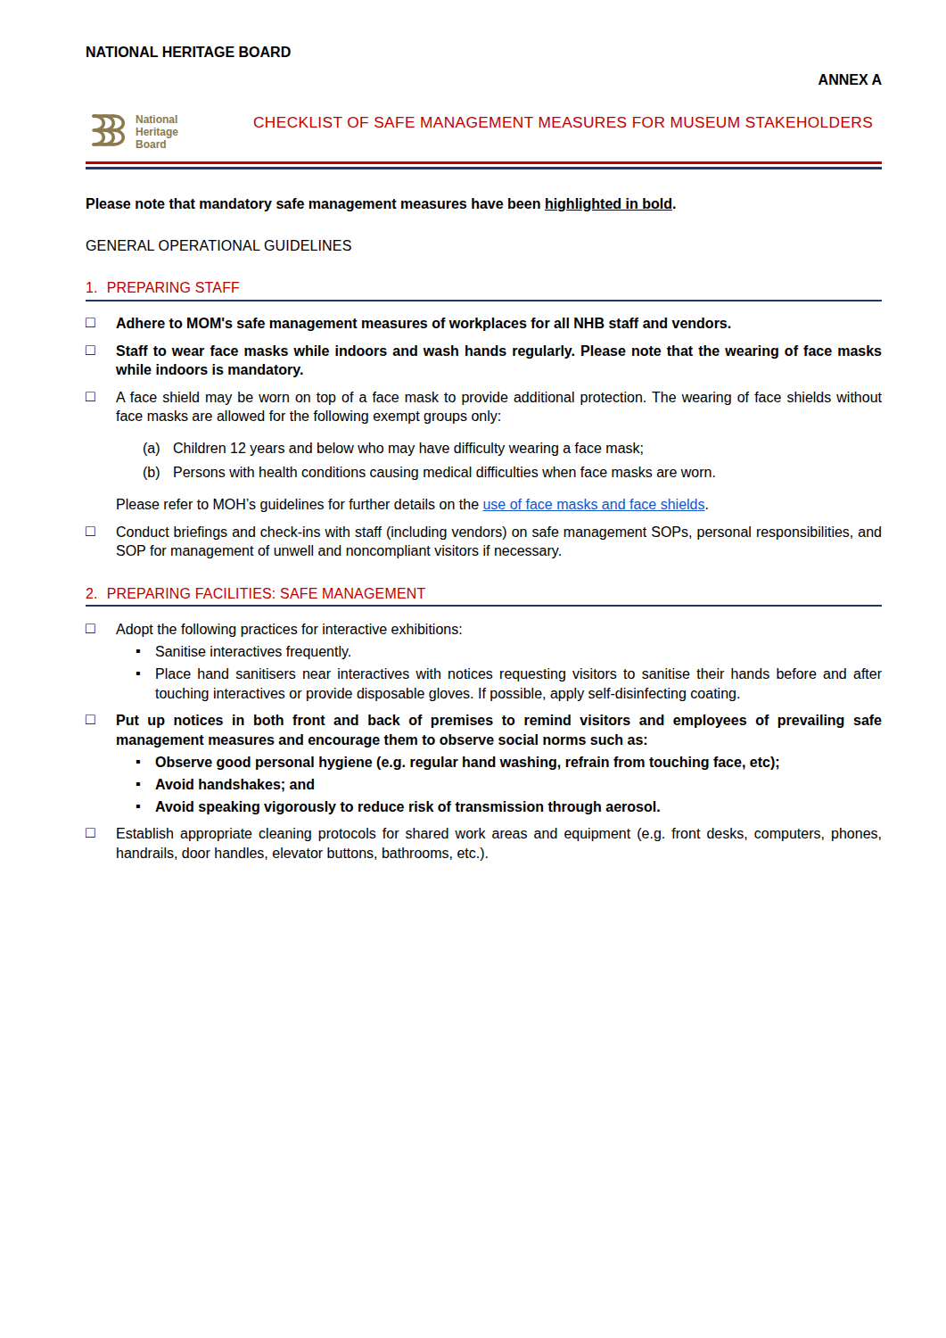NATIONAL HERITAGE BOARD
ANNEX A
National Heritage Board
Checklist of Safe Management Measures for Museum Stakeholders
Please note that mandatory safe management measures have been highlighted in bold.
GENERAL OPERATIONAL GUIDELINES
1. Preparing Staff
Adhere to MOM's safe management measures of workplaces for all NHB staff and vendors.
Staff to wear face masks while indoors and wash hands regularly. Please note that the wearing of face masks while indoors is mandatory.
A face shield may be worn on top of a face mask to provide additional protection. The wearing of face shields without face masks are allowed for the following exempt groups only:
Children 12 years and below who may have difficulty wearing a face mask;
Persons with health conditions causing medical difficulties when face masks are worn.
Please refer to MOH’s guidelines for further details on the use of face masks and face shields.
Conduct briefings and check-ins with staff (including vendors) on safe management SOPs, personal responsibilities, and SOP for management of unwell and noncompliant visitors if necessary.
2. Preparing Facilities: Safe Management
Adopt the following practices for interactive exhibitions:
Sanitise interactives frequently.
Place hand sanitisers near interactives with notices requesting visitors to sanitise their hands before and after touching interactives or provide disposable gloves. If possible, apply self-disinfecting coating.
Put up notices in both front and back of premises to remind visitors and employees of prevailing safe management measures and encourage them to observe social norms such as:
Observe good personal hygiene (e.g. regular hand washing, refrain from touching face, etc);
Avoid handshakes; and
Avoid speaking vigorously to reduce risk of transmission through aerosol.
Establish appropriate cleaning protocols for shared work areas and equipment (e.g. front desks, computers, phones, handrails, door handles, elevator buttons, bathrooms, etc.).